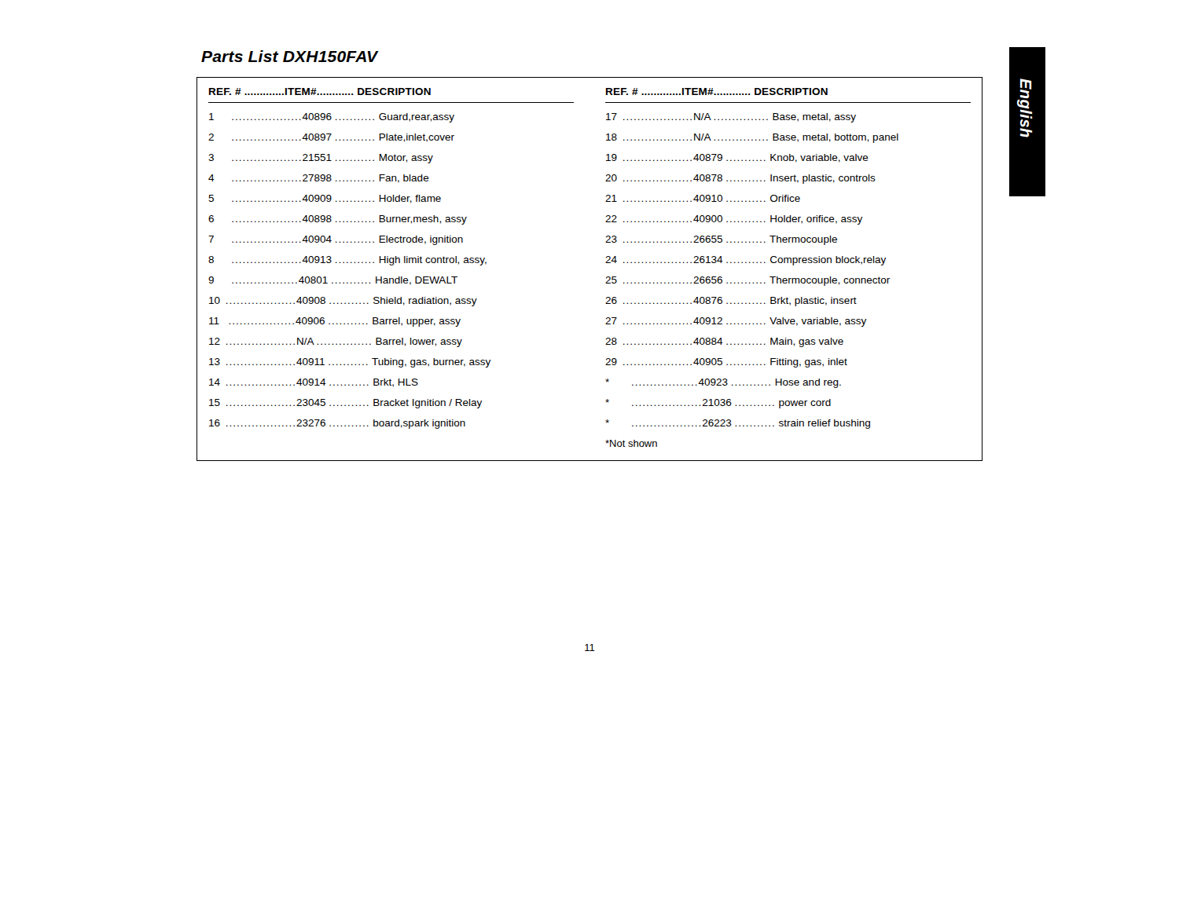English
Parts List DXH150FAV
REF. # .............ITEM#............ DESCRIPTION
1 ................... 40896 ........... Guard,rear,assy
2 ................... 40897 ........... Plate,inlet,cover
3 ................... 21551 ........... Motor, assy
4 ................... 27898 ........... Fan, blade
5 ................... 40909 ........... Holder, flame
6 ................... 40898 ........... Burner,mesh, assy
7 ................... 40904 ........... Electrode, ignition
8 ................... 40913 ........... High limit control, assy,
9 .................. 40801 ........... Handle, DEWALT
10 ................... 40908 ........... Shield, radiation, assy
11 .................. 40906 ........... Barrel, upper, assy
12 ................... N/A ............... Barrel, lower, assy
13 ................... 40911 ........... Tubing, gas, burner, assy
14 ................... 40914 ........... Brkt, HLS
15 ................... 23045 ........... Bracket Ignition / Relay
16 ................... 23276 ........... board,spark ignition
REF. # .............ITEM#............ DESCRIPTION
17 ................... N/A ............... Base, metal, assy
18 ................... N/A ............... Base, metal, bottom, panel
19 ................... 40879 ........... Knob, variable, valve
20 ................... 40878 ........... Insert, plastic, controls
21 ................... 40910 ........... Orifice
22 ................... 40900 ........... Holder, orifice, assy
23 ................... 26655 ........... Thermocouple
24 ................... 26134 ........... Compression block,relay
25 ................... 26656 ........... Thermocouple, connector
26 ................... 40876 ........... Brkt, plastic, insert
27 ................... 40912 ........... Valve, variable, assy
28 ................... 40884 ........... Main, gas valve
29 ................... 40905 ........... Fitting, gas, inlet
* .................. 40923 ........... Hose and reg.
* ................... 21036 ........... power cord
* ................... 26223 ........... strain relief bushing
*Not shown
11